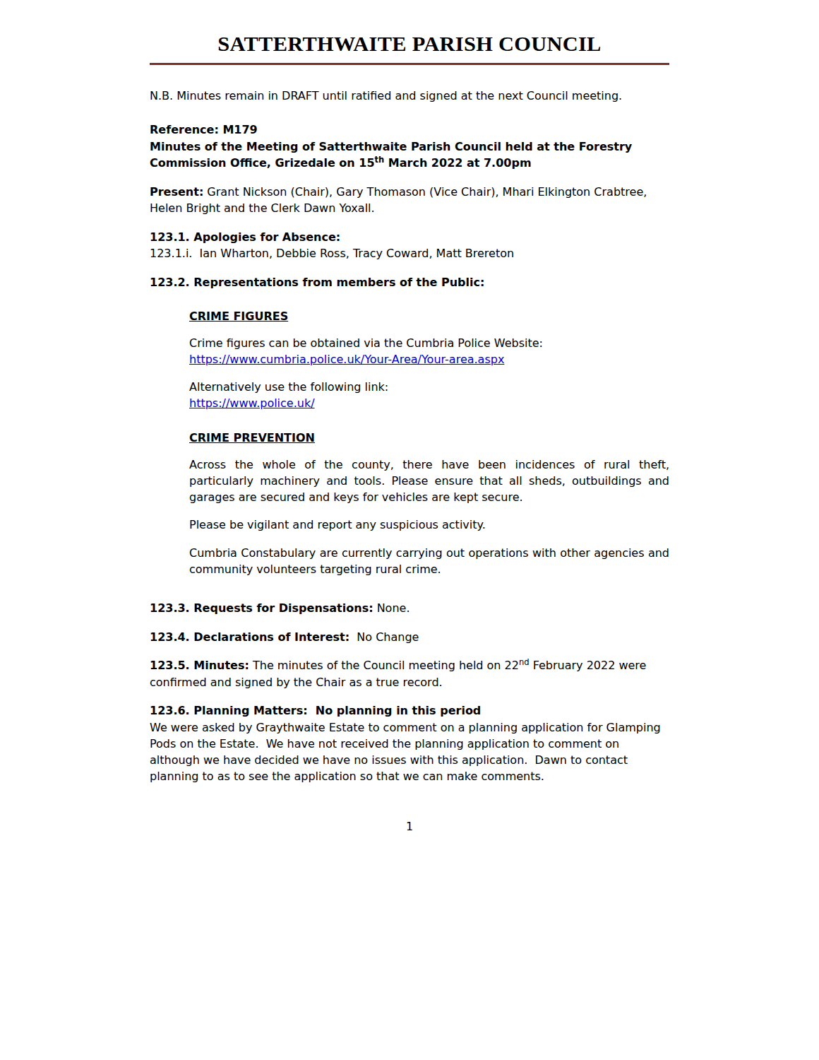SATTERTHWAITE PARISH COUNCIL
N.B. Minutes remain in DRAFT until ratified and signed at the next Council meeting.
Reference: M179
Minutes of the Meeting of Satterthwaite Parish Council held at the Forestry Commission Office, Grizedale on 15th March 2022 at 7.00pm
Present: Grant Nickson (Chair), Gary Thomason (Vice Chair), Mhari Elkington Crabtree, Helen Bright and the Clerk Dawn Yoxall.
123.1. Apologies for Absence:
123.1.i. Ian Wharton, Debbie Ross, Tracy Coward, Matt Brereton
123.2. Representations from members of the Public:
CRIME FIGURES
Crime figures can be obtained via the Cumbria Police Website:
https://www.cumbria.police.uk/Your-Area/Your-area.aspx
Alternatively use the following link:
https://www.police.uk/
CRIME PREVENTION
Across the whole of the county, there have been incidences of rural theft, particularly machinery and tools. Please ensure that all sheds, outbuildings and garages are secured and keys for vehicles are kept secure.
Please be vigilant and report any suspicious activity.
Cumbria Constabulary are currently carrying out operations with other agencies and community volunteers targeting rural crime.
123.3. Requests for Dispensations: None.
123.4. Declarations of Interest: No Change
123.5. Minutes: The minutes of the Council meeting held on 22nd February 2022 were confirmed and signed by the Chair as a true record.
123.6. Planning Matters: No planning in this period
We were asked by Graythwaite Estate to comment on a planning application for Glamping Pods on the Estate. We have not received the planning application to comment on although we have decided we have no issues with this application. Dawn to contact planning to as to see the application so that we can make comments.
1